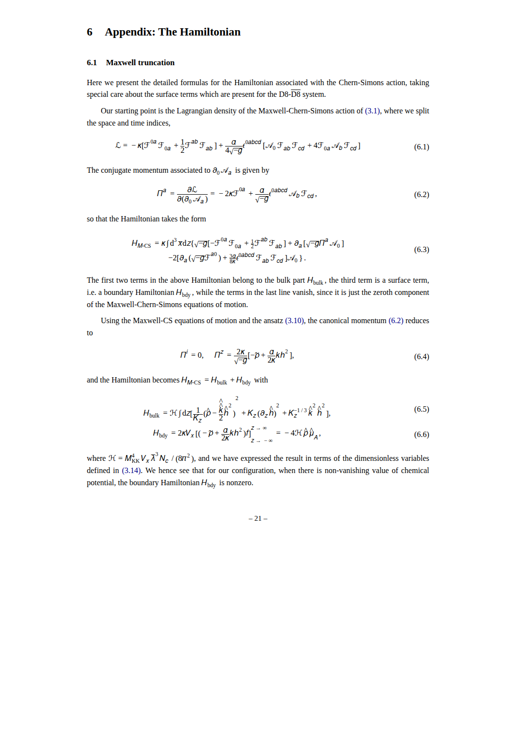6 Appendix: The Hamiltonian
6.1 Maxwell truncation
Here we present the detailed formulas for the Hamiltonian associated with the Chern-Simons action, taking special care about the surface terms which are present for the D8-D8 system.
Our starting point is the Lagrangian density of the Maxwell-Chern-Simons action of (3.1), where we split the space and time indices,
ℒ = − κ [ ℱ0a ℱ0a + 12 ℱab ℱab ] + α 4−g ϵ0abcd [ 𝒜0 ℱab ℱcd + 4 ℱ0a 𝒜b ℱcd ]
(6.1)
The conjugate momentum associated to ∂0𝒜a is given by
Πa = ∂ℒ ∂(∂0𝒜a) = − 2κ ℱ0a + α −g ϵ0abcd 𝒜b ℱcd ,
(6.2)
so that the Hamiltonian takes the form
HM-CS = κ ∫ d3 x¯ dz { −g [ − ℱ0a ℱ0a + 12 ℱab ℱab ] + ∂a [ −g Πa 𝒜0 ] − 2 [ ∂a ( −g ℱa0 ) + 3α8κ ϵ0abcd ℱab ℱcd ] 𝒜0 } .
(6.3)
The first two terms in the above Hamiltonian belong to the bulk part Hbulk, the third term is a surface term, i.e. a boundary Hamiltonian Hbdy, while the terms in the last line vanish, since it is just the zeroth component of the Maxwell-Chern-Simons equations of motion.
Using the Maxwell-CS equations of motion and the ansatz (3.10), the canonical momentum (6.2) reduces to
Πi = 0 , Πz = 2κ −g [ − ρ~ + α2κ k h2 ] ,
(6.4)
and the Hamiltonian becomes HM-CS=Hbulk+Hbdy with
Hbulk = ℋ ∫ dz [ 1Kz ( ρ^ − k^^ 2 h^2 ) 2 + Kz (∂zh^) 2 + Kz−1/3 k^2 h^2 ] ,
(6.5)
Hbdy = 2κ Vx [ ( − ρ~ + α2κ k h2 ) f ] z→−∞ z→∞ = − 4 ℋ ρ^ μ^A ,
(6.6)
where ℋ=MKK4Vxλ¯3Nc/(8π2), and we have expressed the result in terms of the dimensionless variables defined in (3.14). We hence see that for our configuration, when there is non-vanishing value of chemical potential, the boundary Hamiltonian Hbdy is nonzero.
– 21 –